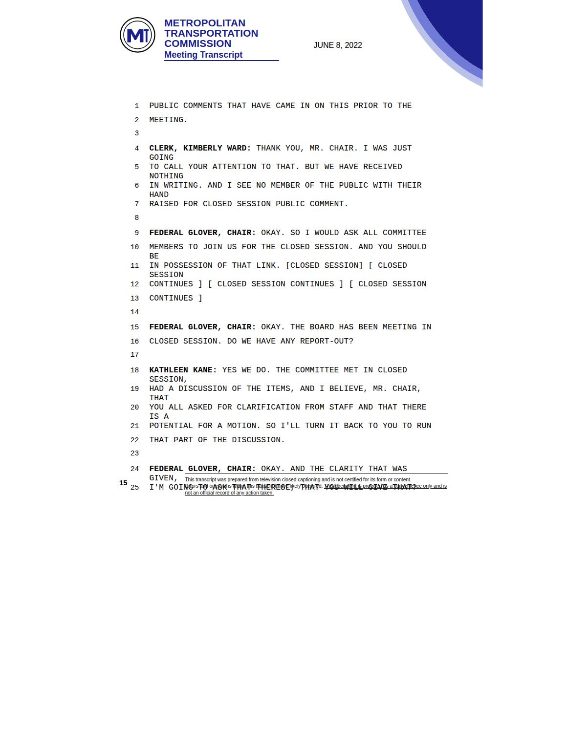METROPOLITAN TRANSPORTATION COMMISSION Meeting Transcript
JUNE 8, 2022
1 PUBLIC COMMENTS THAT HAVE CAME IN ON THIS PRIOR TO THE
2 MEETING.
3
4 CLERK, KIMBERLY WARD: THANK YOU, MR. CHAIR. I WAS JUST GOING
5 TO CALL YOUR ATTENTION TO THAT. BUT WE HAVE RECEIVED NOTHING
6 IN WRITING. AND I SEE NO MEMBER OF THE PUBLIC WITH THEIR HAND
7 RAISED FOR CLOSED SESSION PUBLIC COMMENT.
8
9 FEDERAL GLOVER, CHAIR: OKAY. SO I WOULD ASK ALL COMMITTEE
10 MEMBERS TO JOIN US FOR THE CLOSED SESSION. AND YOU SHOULD BE
11 IN POSSESSION OF THAT LINK. [CLOSED SESSION] [ CLOSED SESSION
12 CONTINUES ] [ CLOSED SESSION CONTINUES ] [ CLOSED SESSION
13 CONTINUES ]
14
15 FEDERAL GLOVER, CHAIR: OKAY. THE BOARD HAS BEEN MEETING IN
16 CLOSED SESSION. DO WE HAVE ANY REPORT-OUT?
17
18 KATHLEEN KANE: YES WE DO. THE COMMITTEE MET IN CLOSED SESSION,
19 HAD A DISCUSSION OF THE ITEMS, AND I BELIEVE, MR. CHAIR, THAT
20 YOU ALL ASKED FOR CLARIFICATION FROM STAFF AND THAT THERE IS A
21 POTENTIAL FOR A MOTION. SO I'LL TURN IT BACK TO YOU TO RUN
22 THAT PART OF THE DISCUSSION.
23
24 FEDERAL GLOVER, CHAIR: OKAY. AND THE CLARITY THAT WAS GIVEN,
25 I'M GOING TO ASK THAT THERESE, THAT YOU WILL GIVE THAT?
15
This transcript was prepared from television closed captioning and is not certified for its form or content.
Errors and omissions within this transcript have likely occurred. This document is provided as a convenience only and is not an official record of any action taken.